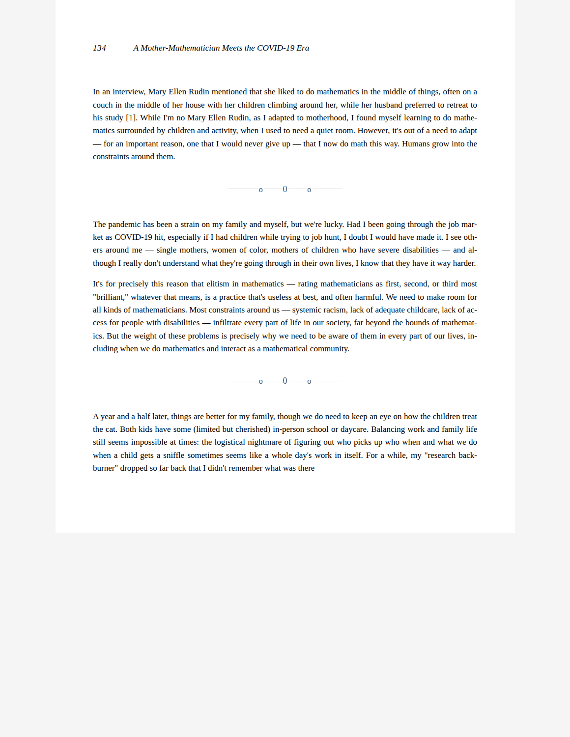134 A Mother-Mathematician Meets the COVID-19 Era
In an interview, Mary Ellen Rudin mentioned that she liked to do mathematics in the middle of things, often on a couch in the middle of her house with her children climbing around her, while her husband preferred to retreat to his study [1]. While I'm no Mary Ellen Rudin, as I adapted to motherhood, I found myself learning to do mathematics surrounded by children and activity, when I used to need a quiet room. However, it's out of a need to adapt — for an important reason, one that I would never give up — that I now do math this way. Humans grow into the constraints around them.
o 0 o
The pandemic has been a strain on my family and myself, but we're lucky. Had I been going through the job market as COVID-19 hit, especially if I had children while trying to job hunt, I doubt I would have made it. I see others around me — single mothers, women of color, mothers of children who have severe disabilities — and although I really don't understand what they're going through in their own lives, I know that they have it way harder.
It's for precisely this reason that elitism in mathematics — rating mathematicians as first, second, or third most "brilliant," whatever that means, is a practice that's useless at best, and often harmful. We need to make room for all kinds of mathematicians. Most constraints around us — systemic racism, lack of adequate childcare, lack of access for people with disabilities — infiltrate every part of life in our society, far beyond the bounds of mathematics. But the weight of these problems is precisely why we need to be aware of them in every part of our lives, including when we do mathematics and interact as a mathematical community.
o 0 o
A year and a half later, things are better for my family, though we do need to keep an eye on how the children treat the cat. Both kids have some (limited but cherished) in-person school or daycare. Balancing work and family life still seems impossible at times: the logistical nightmare of figuring out who picks up who when and what we do when a child gets a sniffle sometimes seems like a whole day's work in itself. For a while, my "research backburner" dropped so far back that I didn't remember what was there